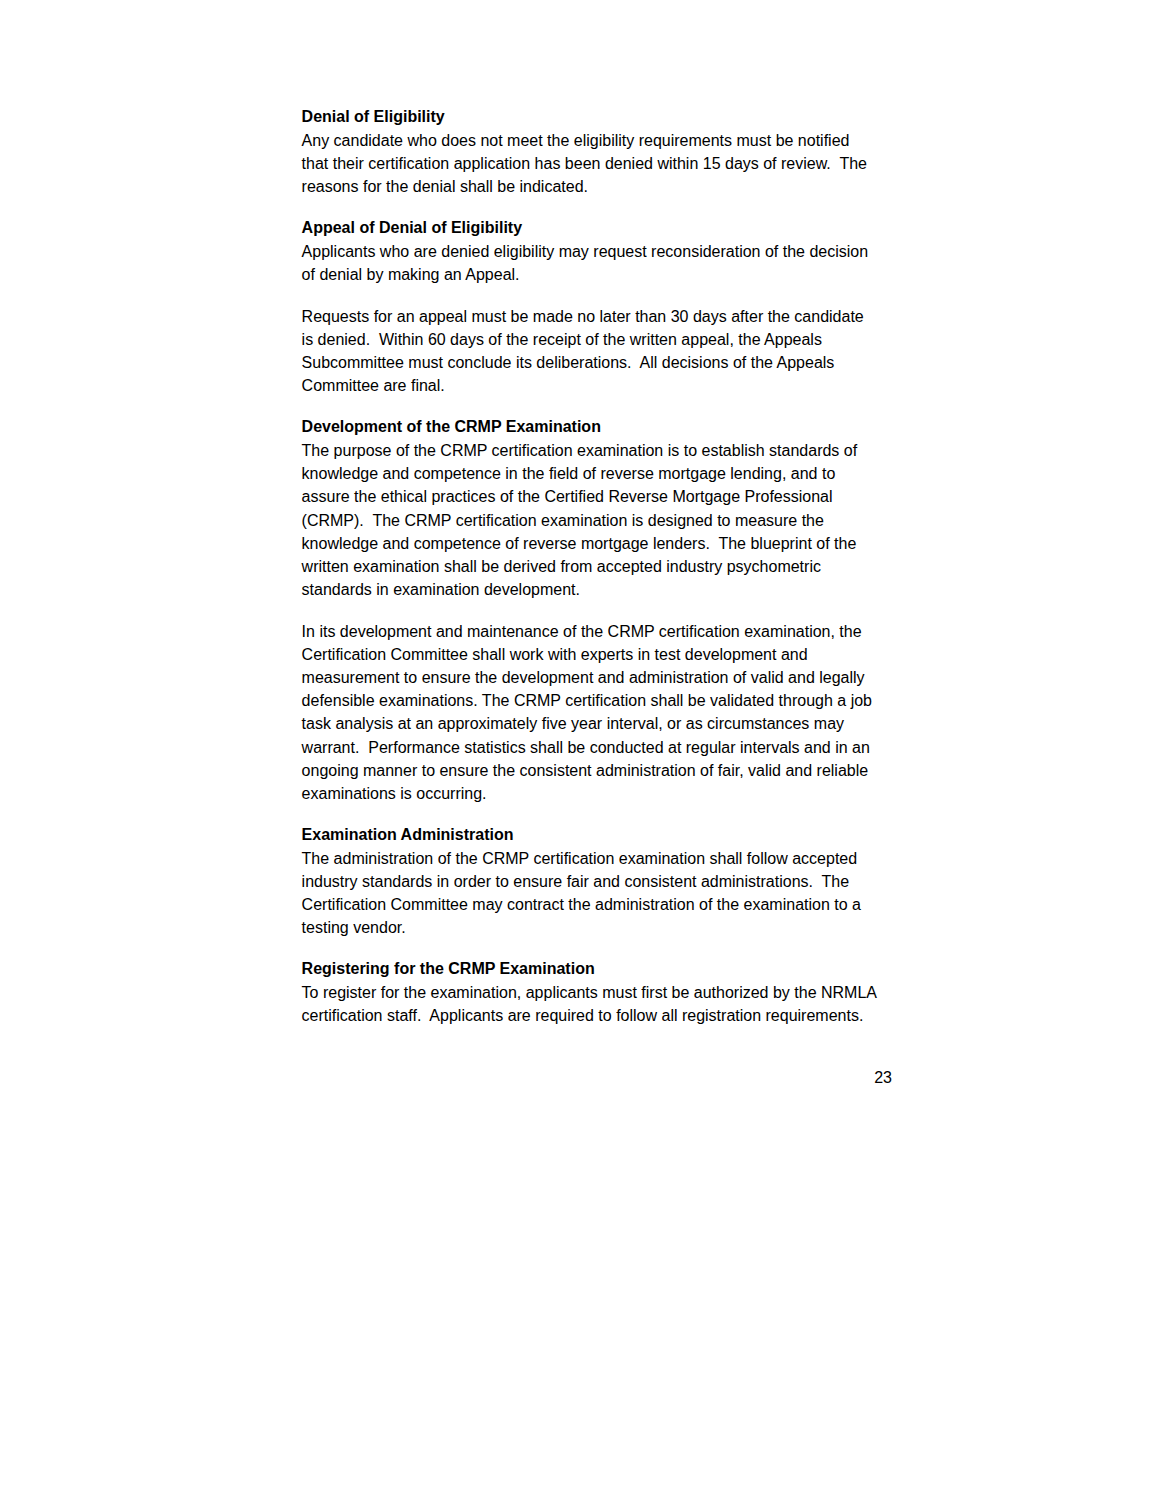Denial of Eligibility
Any candidate who does not meet the eligibility requirements must be notified that their certification application has been denied within 15 days of review. The reasons for the denial shall be indicated.
Appeal of Denial of Eligibility
Applicants who are denied eligibility may request reconsideration of the decision of denial by making an Appeal.
Requests for an appeal must be made no later than 30 days after the candidate is denied. Within 60 days of the receipt of the written appeal, the Appeals Subcommittee must conclude its deliberations. All decisions of the Appeals Committee are final.
Development of the CRMP Examination
The purpose of the CRMP certification examination is to establish standards of knowledge and competence in the field of reverse mortgage lending, and to assure the ethical practices of the Certified Reverse Mortgage Professional (CRMP). The CRMP certification examination is designed to measure the knowledge and competence of reverse mortgage lenders. The blueprint of the written examination shall be derived from accepted industry psychometric standards in examination development.
In its development and maintenance of the CRMP certification examination, the Certification Committee shall work with experts in test development and measurement to ensure the development and administration of valid and legally defensible examinations. The CRMP certification shall be validated through a job task analysis at an approximately five year interval, or as circumstances may warrant. Performance statistics shall be conducted at regular intervals and in an ongoing manner to ensure the consistent administration of fair, valid and reliable examinations is occurring.
Examination Administration
The administration of the CRMP certification examination shall follow accepted industry standards in order to ensure fair and consistent administrations. The Certification Committee may contract the administration of the examination to a testing vendor.
Registering for the CRMP Examination
To register for the examination, applicants must first be authorized by the NRMLA certification staff. Applicants are required to follow all registration requirements.
23